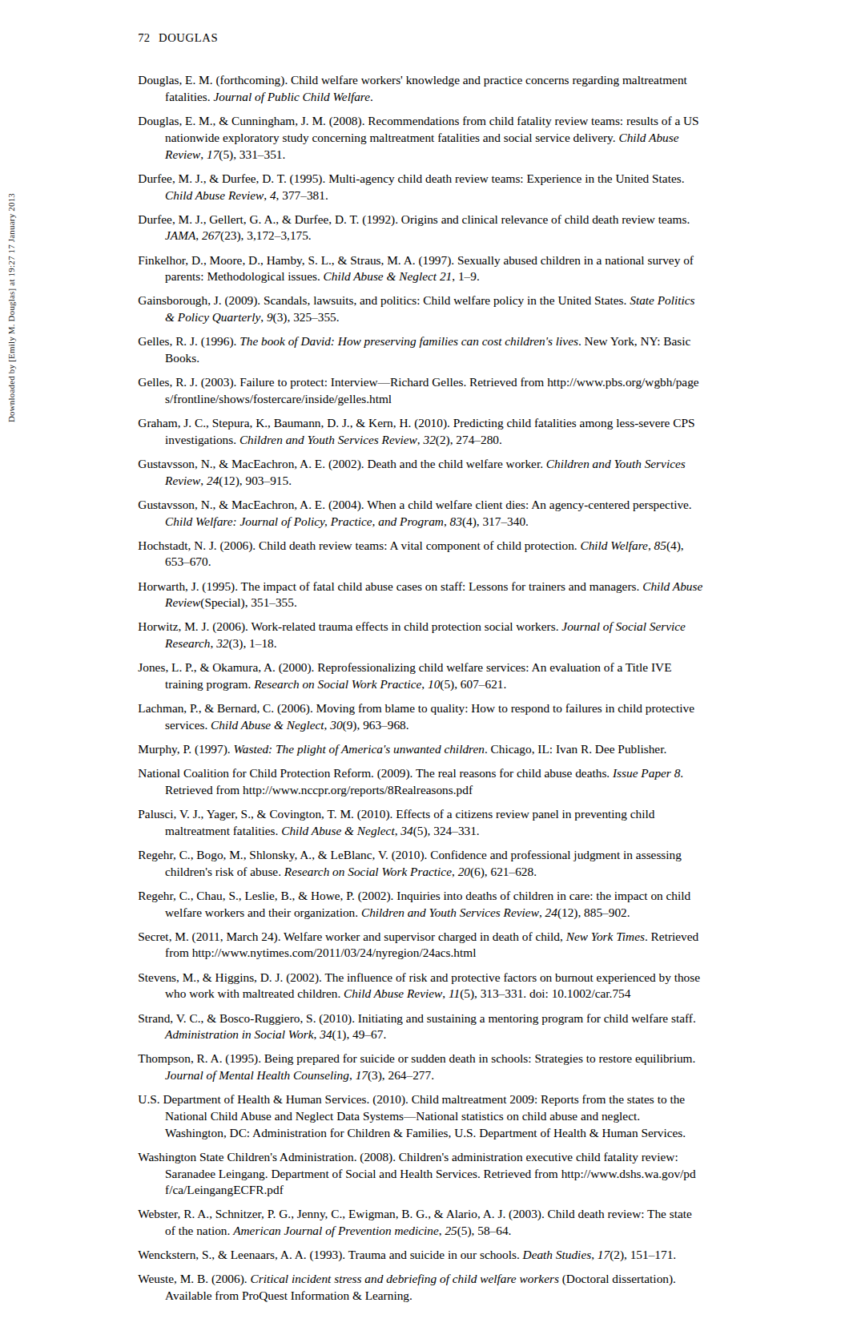Downloaded by [Emily M. Douglas] at 19:27 17 January 2013
72 DOUGLAS
Douglas, E. M. (forthcoming). Child welfare workers' knowledge and practice concerns regarding maltreatment fatalities. Journal of Public Child Welfare.
Douglas, E. M., & Cunningham, J. M. (2008). Recommendations from child fatality review teams: results of a US nationwide exploratory study concerning maltreatment fatalities and social service delivery. Child Abuse Review, 17(5), 331–351.
Durfee, M. J., & Durfee, D. T. (1995). Multi-agency child death review teams: Experience in the United States. Child Abuse Review, 4, 377–381.
Durfee, M. J., Gellert, G. A., & Durfee, D. T. (1992). Origins and clinical relevance of child death review teams. JAMA, 267(23), 3,172–3,175.
Finkelhor, D., Moore, D., Hamby, S. L., & Straus, M. A. (1997). Sexually abused children in a national survey of parents: Methodological issues. Child Abuse & Neglect 21, 1–9.
Gainsborough, J. (2009). Scandals, lawsuits, and politics: Child welfare policy in the United States. State Politics & Policy Quarterly, 9(3), 325–355.
Gelles, R. J. (1996). The book of David: How preserving families can cost children's lives. New York, NY: Basic Books.
Gelles, R. J. (2003). Failure to protect: Interview—Richard Gelles. Retrieved from http://www.pbs.org/wgbh/pages/frontline/shows/fostercare/inside/gelles.html
Graham, J. C., Stepura, K., Baumann, D. J., & Kern, H. (2010). Predicting child fatalities among less-severe CPS investigations. Children and Youth Services Review, 32(2), 274–280.
Gustavsson, N., & MacEachron, A. E. (2002). Death and the child welfare worker. Children and Youth Services Review, 24(12), 903–915.
Gustavsson, N., & MacEachron, A. E. (2004). When a child welfare client dies: An agency-centered perspective. Child Welfare: Journal of Policy, Practice, and Program, 83(4), 317–340.
Hochstadt, N. J. (2006). Child death review teams: A vital component of child protection. Child Welfare, 85(4), 653–670.
Horwarth, J. (1995). The impact of fatal child abuse cases on staff: Lessons for trainers and managers. Child Abuse Review(Special), 351–355.
Horwitz, M. J. (2006). Work-related trauma effects in child protection social workers. Journal of Social Service Research, 32(3), 1–18.
Jones, L. P., & Okamura, A. (2000). Reprofessionalizing child welfare services: An evaluation of a Title IVE training program. Research on Social Work Practice, 10(5), 607–621.
Lachman, P., & Bernard, C. (2006). Moving from blame to quality: How to respond to failures in child protective services. Child Abuse & Neglect, 30(9), 963–968.
Murphy, P. (1997). Wasted: The plight of America's unwanted children. Chicago, IL: Ivan R. Dee Publisher.
National Coalition for Child Protection Reform. (2009). The real reasons for child abuse deaths. Issue Paper 8. Retrieved from http://www.nccpr.org/reports/8Realreasons.pdf
Palusci, V. J., Yager, S., & Covington, T. M. (2010). Effects of a citizens review panel in preventing child maltreatment fatalities. Child Abuse & Neglect, 34(5), 324–331.
Regehr, C., Bogo, M., Shlonsky, A., & LeBlanc, V. (2010). Confidence and professional judgment in assessing children's risk of abuse. Research on Social Work Practice, 20(6), 621–628.
Regehr, C., Chau, S., Leslie, B., & Howe, P. (2002). Inquiries into deaths of children in care: the impact on child welfare workers and their organization. Children and Youth Services Review, 24(12), 885–902.
Secret, M. (2011, March 24). Welfare worker and supervisor charged in death of child, New York Times. Retrieved from http://www.nytimes.com/2011/03/24/nyregion/24acs.html
Stevens, M., & Higgins, D. J. (2002). The influence of risk and protective factors on burnout experienced by those who work with maltreated children. Child Abuse Review, 11(5), 313–331. doi: 10.1002/car.754
Strand, V. C., & Bosco-Ruggiero, S. (2010). Initiating and sustaining a mentoring program for child welfare staff. Administration in Social Work, 34(1), 49–67.
Thompson, R. A. (1995). Being prepared for suicide or sudden death in schools: Strategies to restore equilibrium. Journal of Mental Health Counseling, 17(3), 264–277.
U.S. Department of Health & Human Services. (2010). Child maltreatment 2009: Reports from the states to the National Child Abuse and Neglect Data Systems—National statistics on child abuse and neglect. Washington, DC: Administration for Children & Families, U.S. Department of Health & Human Services.
Washington State Children's Administration. (2008). Children's administration executive child fatality review: Saranadee Leingang. Department of Social and Health Services. Retrieved from http://www.dshs.wa.gov/pdf/ca/LeingangECFR.pdf
Webster, R. A., Schnitzer, P. G., Jenny, C., Ewigman, B. G., & Alario, A. J. (2003). Child death review: The state of the nation. American Journal of Prevention medicine, 25(5), 58–64.
Wenckstern, S., & Leenaars, A. A. (1993). Trauma and suicide in our schools. Death Studies, 17(2), 151–171.
Weuste, M. B. (2006). Critical incident stress and debriefing of child welfare workers (Doctoral dissertation). Available from ProQuest Information & Learning.